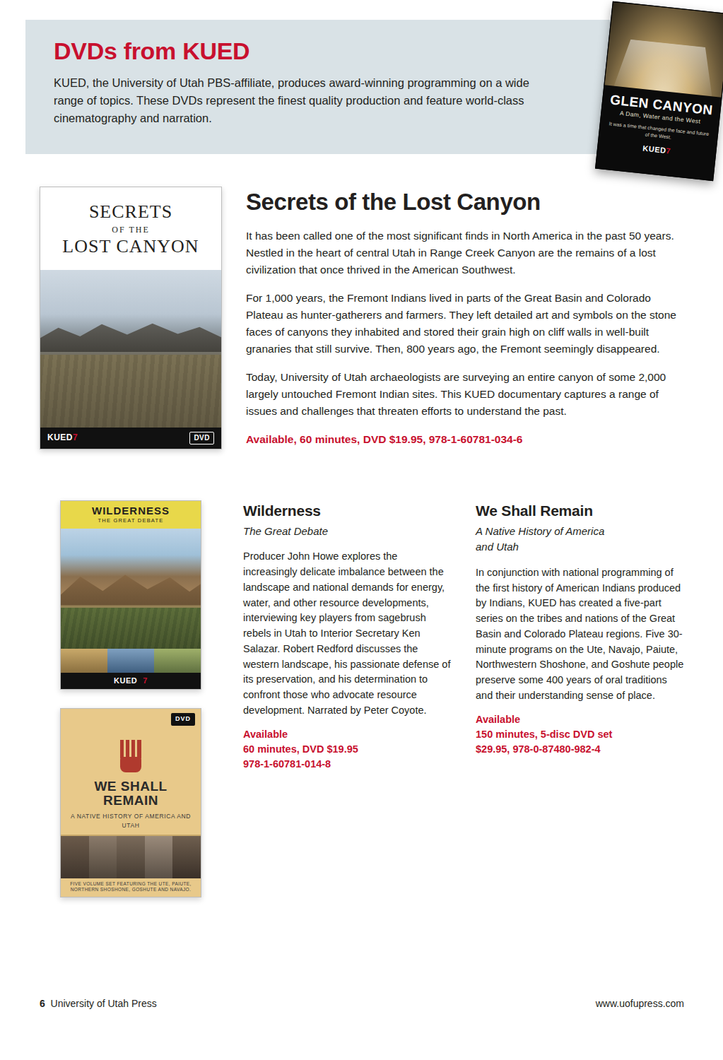DVDs from KUED
KUED, the University of Utah PBS-affiliate, produces award-winning programming on a wide range of topics. These DVDs represent the finest quality production and feature world-class cinematography and narration.
GLEN CANYON
A Dam, Water and the West
It was a time that changed the face and future of the West.
KUED7
SECRETS
OF THE
LOST CANYON
KUED7
DVD
Secrets of the Lost Canyon
It has been called one of the most significant finds in North America in the past 50 years. Nestled in the heart of central Utah in Range Creek Canyon are the remains of a lost civilization that once thrived in the American Southwest.
For 1,000 years, the Fremont Indians lived in parts of the Great Basin and Colorado Plateau as hunter-gatherers and farmers. They left detailed art and symbols on the stone faces of canyons they inhabited and stored their grain high on cliff walls in well-built granaries that still survive. Then, 800 years ago, the Fremont seemingly disappeared.
Today, University of Utah archaeologists are surveying an entire canyon of some 2,000 largely untouched Fremont Indian sites. This KUED documentary captures a range of issues and challenges that threaten efforts to understand the past.
Available, 60 minutes, DVD $19.95, 978-1-60781-034-6
WILDERNESS
THE GREAT DEBATE
KUED7
DVD
WE SHALL REMAIN
A NATIVE HISTORY OF AMERICA AND UTAH
FIVE VOLUME SET FEATURING THE UTE, PAIUTE,
NORTHERN SHOSHONE, GOSHUTE AND NAVAJO.
Wilderness
The Great Debate
Producer John Howe explores the increasingly delicate imbalance between the landscape and national demands for energy, water, and other resource developments, interviewing key players from sagebrush rebels in Utah to Interior Secretary Ken Salazar. Robert Redford discusses the western landscape, his passionate defense of its preservation, and his determination to confront those who advocate resource development. Narrated by Peter Coyote.
Available
60 minutes, DVD $19.95
978-1-60781-014-8
We Shall Remain
A Native History of America
and Utah
In conjunction with national programming of the first history of American Indians produced by Indians, KUED has created a five-part series on the tribes and nations of the Great Basin and Colorado Plateau regions. Five 30-minute programs on the Ute, Navajo, Paiute, Northwestern Shoshone, and Goshute people preserve some 400 years of oral traditions and their understanding sense of place.
Available
150 minutes, 5-disc DVD set
$29.95, 978-0-87480-982-4
6 University of Utah Press
www.uofupress.com